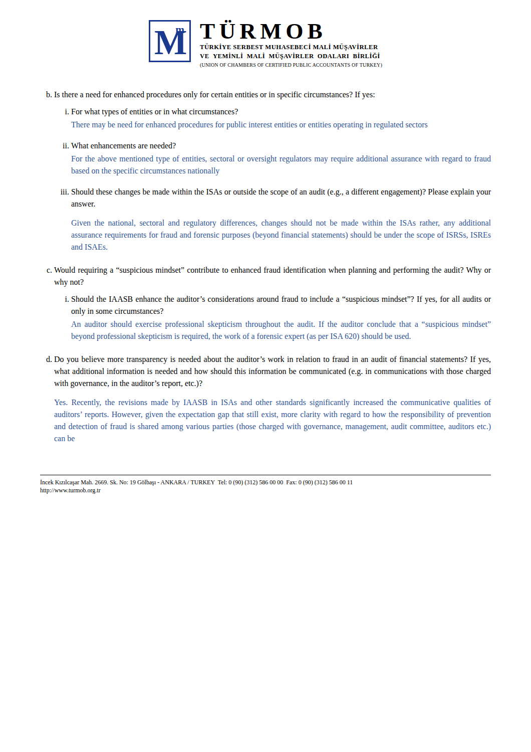M m
TÜRMOB
TÜRKİYE SERBEST MUHASEBECİ MALİ MÜŞAVİRLER
VE YEMİNLİ MALİ MÜŞAVİRLER ODALARI BİRLİĞİ
(UNION OF CHAMBERS OF CERTIFIED PUBLIC ACCOUNTANTS OF TURKEY)
Is there a need for enhanced procedures only for certain entities or in specific circumstances? If yes:
For what types of entities or in what circumstances? There may be need for enhanced procedures for public interest entities or entities operating in regulated sectors
What enhancements are needed? For the above mentioned type of entities, sectoral or oversight regulators may require additional assurance with regard to fraud based on the specific circumstances nationally
Should these changes be made within the ISAs or outside the scope of an audit (e.g., a different engagement)? Please explain your answer. Given the national, sectoral and regulatory differences, changes should not be made within the ISAs rather, any additional assurance requirements for fraud and forensic purposes (beyond financial statements) should be under the scope of ISRSs, ISREs and ISAEs.
Would requiring a “suspicious mindset” contribute to enhanced fraud identification when planning and performing the audit? Why or why not?
Should the IAASB enhance the auditor’s considerations around fraud to include a “suspicious mindset”? If yes, for all audits or only in some circumstances? An auditor should exercise professional skepticism throughout the audit. If the auditor conclude that a “suspicious mindset” beyond professional skepticism is required, the work of a forensic expert (as per ISA 620) should be used.
Do you believe more transparency is needed about the auditor’s work in relation to fraud in an audit of financial statements? If yes, what additional information is needed and how should this information be communicated (e.g. in communications with those charged with governance, in the auditor’s report, etc.)? Yes. Recently, the revisions made by IAASB in ISAs and other standards significantly increased the communicative qualities of auditors’ reports. However, given the expectation gap that still exist, more clarity with regard to how the responsibility of prevention and detection of fraud is shared among various parties (those charged with governance, management, audit committee, auditors etc.) can be
İncek Kızılcaşar Mah. 2669. Sk. No: 19 Gölbaşı - ANKARA / TURKEY Tel: 0 (90) (312) 586 00 00 Fax: 0 (90) (312) 586 00 11
http://www.turmob.org.tr